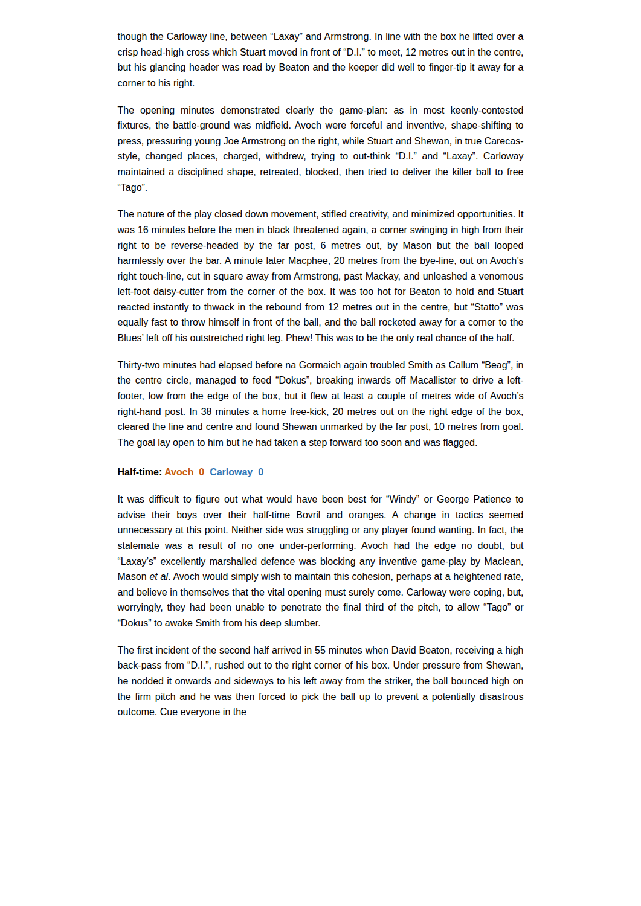though the Carloway line, between “Laxay” and Armstrong. In line with the box he lifted over a crisp head-high cross which Stuart moved in front of “D.I.” to meet, 12 metres out in the centre, but his glancing header was read by Beaton and the keeper did well to finger-tip it away for a corner to his right.
The opening minutes demonstrated clearly the game-plan: as in most keenly-contested fixtures, the battle-ground was midfield. Avoch were forceful and inventive, shape-shifting to press, pressuring young Joe Armstrong on the right, while Stuart and Shewan, in true Carecas-style, changed places, charged, withdrew, trying to out-think “D.I.” and “Laxay”. Carloway maintained a disciplined shape, retreated, blocked, then tried to deliver the killer ball to free “Tago”.
The nature of the play closed down movement, stifled creativity, and minimized opportunities. It was 16 minutes before the men in black threatened again, a corner swinging in high from their right to be reverse-headed by the far post, 6 metres out, by Mason but the ball looped harmlessly over the bar. A minute later Macphee, 20 metres from the bye-line, out on Avoch’s right touch-line, cut in square away from Armstrong, past Mackay, and unleashed a venomous left-foot daisy-cutter from the corner of the box. It was too hot for Beaton to hold and Stuart reacted instantly to thwack in the rebound from 12 metres out in the centre, but “Statto” was equally fast to throw himself in front of the ball, and the ball rocketed away for a corner to the Blues’ left off his outstretched right leg. Phew! This was to be the only real chance of the half.
Thirty-two minutes had elapsed before na Gormaich again troubled Smith as Callum “Beag”, in the centre circle, managed to feed “Dokus”, breaking inwards off Macallister to drive a left-footer, low from the edge of the box, but it flew at least a couple of metres wide of Avoch’s right-hand post. In 38 minutes a home free-kick, 20 metres out on the right edge of the box, cleared the line and centre and found Shewan unmarked by the far post, 10 metres from goal. The goal lay open to him but he had taken a step forward too soon and was flagged.
Half-time: Avoch 0 Carloway 0
It was difficult to figure out what would have been best for “Windy” or George Patience to advise their boys over their half-time Bovril and oranges. A change in tactics seemed unnecessary at this point. Neither side was struggling or any player found wanting. In fact, the stalemate was a result of no one under-performing. Avoch had the edge no doubt, but “Laxay’s” excellently marshalled defence was blocking any inventive game-play by Maclean, Mason et al. Avoch would simply wish to maintain this cohesion, perhaps at a heightened rate, and believe in themselves that the vital opening must surely come. Carloway were coping, but, worryingly, they had been unable to penetrate the final third of the pitch, to allow “Tago” or “Dokus” to awake Smith from his deep slumber.
The first incident of the second half arrived in 55 minutes when David Beaton, receiving a high back-pass from “D.I.”, rushed out to the right corner of his box. Under pressure from Shewan, he nodded it onwards and sideways to his left away from the striker, the ball bounced high on the firm pitch and he was then forced to pick the ball up to prevent a potentially disastrous outcome. Cue everyone in the